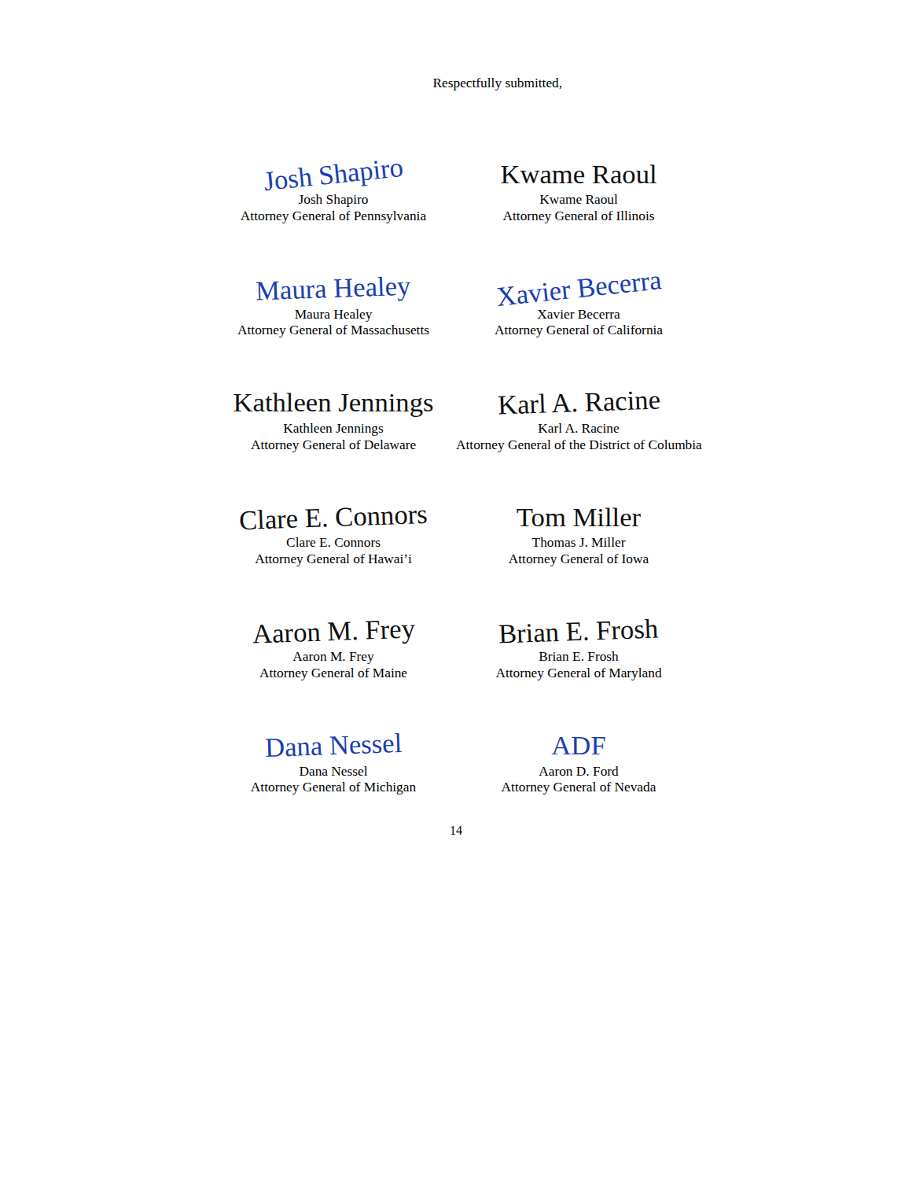Respectfully submitted,
| Josh Shapiro Josh Shapiro Attorney General of Pennsylvania | Kwame Raoul Kwame Raoul Attorney General of Illinois |
| Maura Healey Maura Healey Attorney General of Massachusetts | Xavier Becerra Xavier Becerra Attorney General of California |
| Kathleen Jennings Kathleen Jennings Attorney General of Delaware | Karl A. Racine Karl A. Racine Attorney General of the District of Columbia |
| Clare E. Connors Clare E. Connors Attorney General of Hawai’i | Tom Miller Thomas J. Miller Attorney General of Iowa |
| Aaron M. Frey Aaron M. Frey Attorney General of Maine | Brian E. Frosh Brian E. Frosh Attorney General of Maryland |
| Dana Nessel Dana Nessel Attorney General of Michigan | ADF Aaron D. Ford Attorney General of Nevada |
14